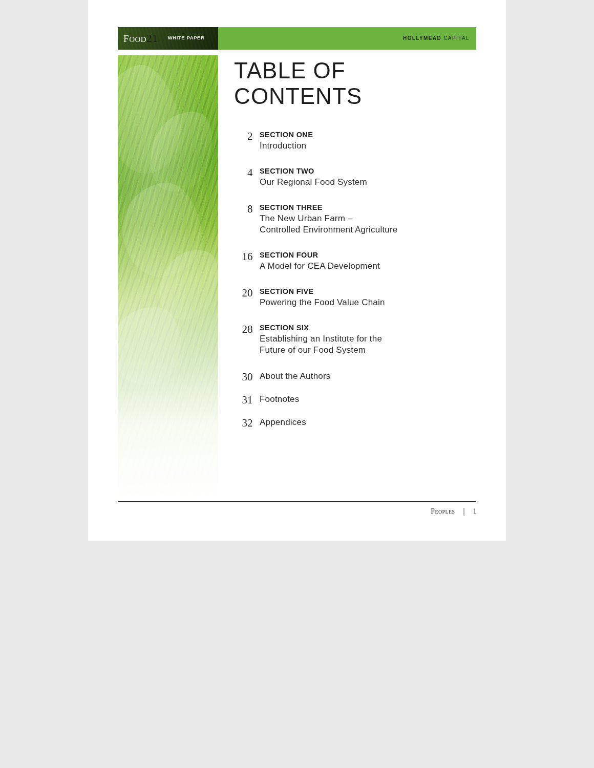FOOD 21 WHITE PAPER
HOLLYMEAD CAPITAL
TABLE OF CONTENTS
2 SECTION ONE Introduction
4 SECTION TWO Our Regional Food System
8 SECTION THREE The New Urban Farm –
Controlled Environment Agriculture
16 SECTION FOUR A Model for CEA Development
20 SECTION FIVE Powering the Food Value Chain
28 SECTION SIX Establishing an Institute for the
Future of our Food System
30 About the Authors
31 Footnotes
32 Appendices
Peoples | 1